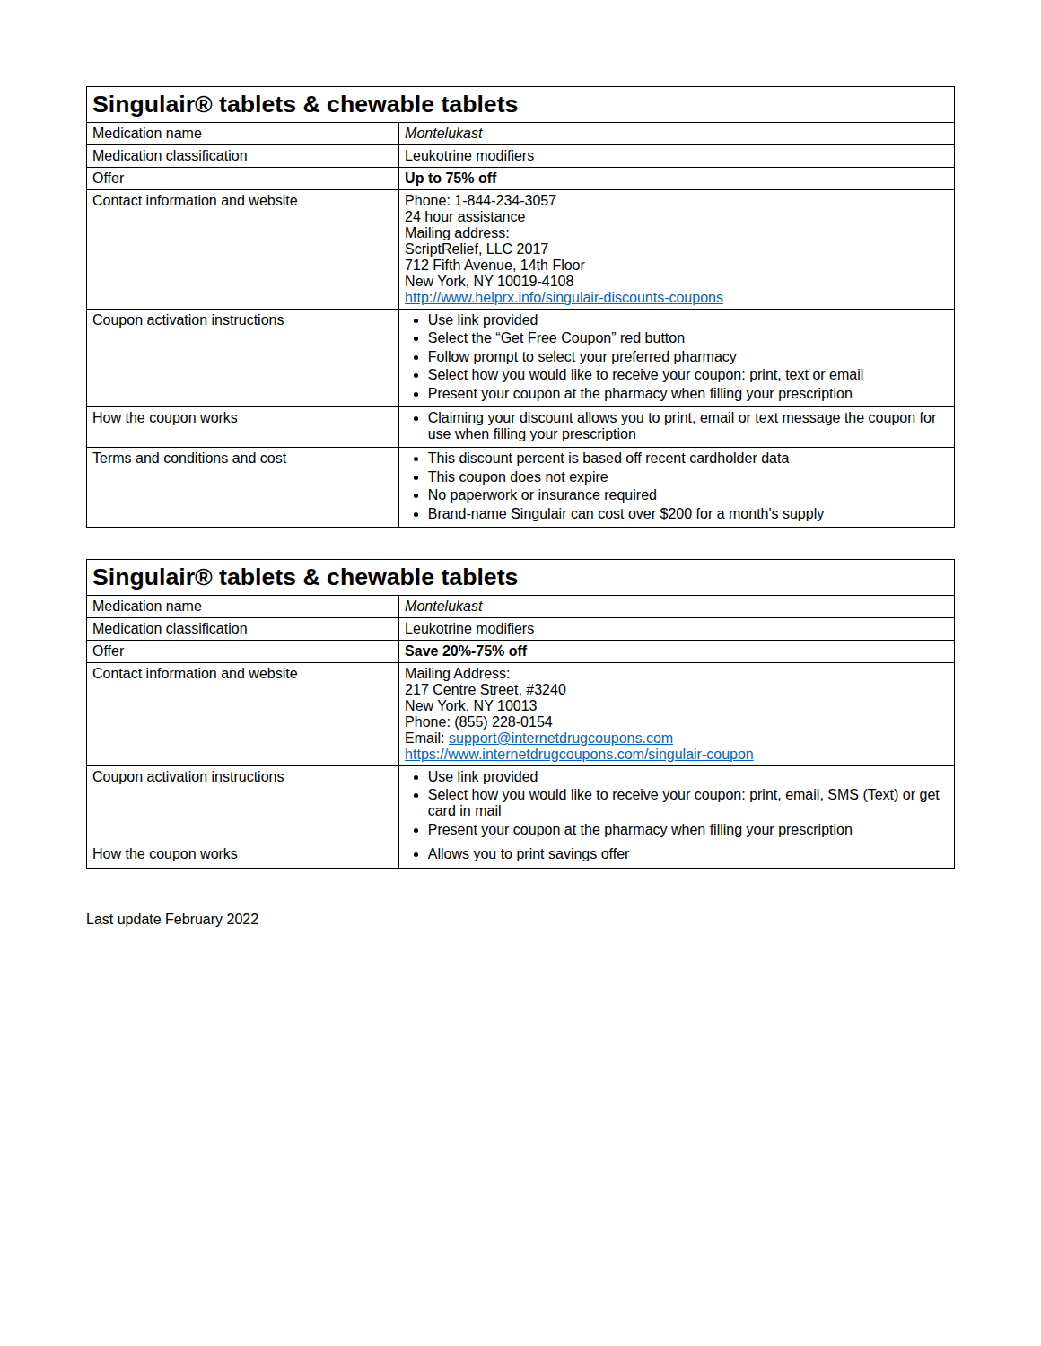Singulair® tablets & chewable tablets
| Medication name | Montelukast |
| Medication classification | Leukotrine modifiers |
| Offer | Up to 75% off |
| Contact information and website | Phone: 1-844-234-3057 24 hour assistance Mailing address: ScriptRelief, LLC 2017 712 Fifth Avenue, 14th Floor New York, NY 10019-4108 http://www.helprx.info/singulair-discounts-coupons |
| Coupon activation instructions | Use link provided Select the “Get Free Coupon” red button Follow prompt to select your preferred pharmacy Select how you would like to receive your coupon: print, text or email Present your coupon at the pharmacy when filling your prescription |
| How the coupon works | Claiming your discount allows you to print, email or text message the coupon for use when filling your prescription |
| Terms and conditions and cost | This discount percent is based off recent cardholder data This coupon does not expire No paperwork or insurance required Brand-name Singulair can cost over $200 for a month's supply |
Singulair® tablets & chewable tablets
| Medication name | Montelukast |
| Medication classification | Leukotrine modifiers |
| Offer | Save 20%-75% off |
| Contact information and website | Mailing Address: 217 Centre Street, #3240 New York, NY 10013 Phone: (855) 228-0154 Email: support@internetdrugcoupons.com https://www.internetdrugcoupons.com/singulair-coupon |
| Coupon activation instructions | Use link provided Select how you would like to receive your coupon: print, email, SMS (Text) or get card in mail Present your coupon at the pharmacy when filling your prescription |
| How the coupon works | Allows you to print savings offer |
Last update February 2022